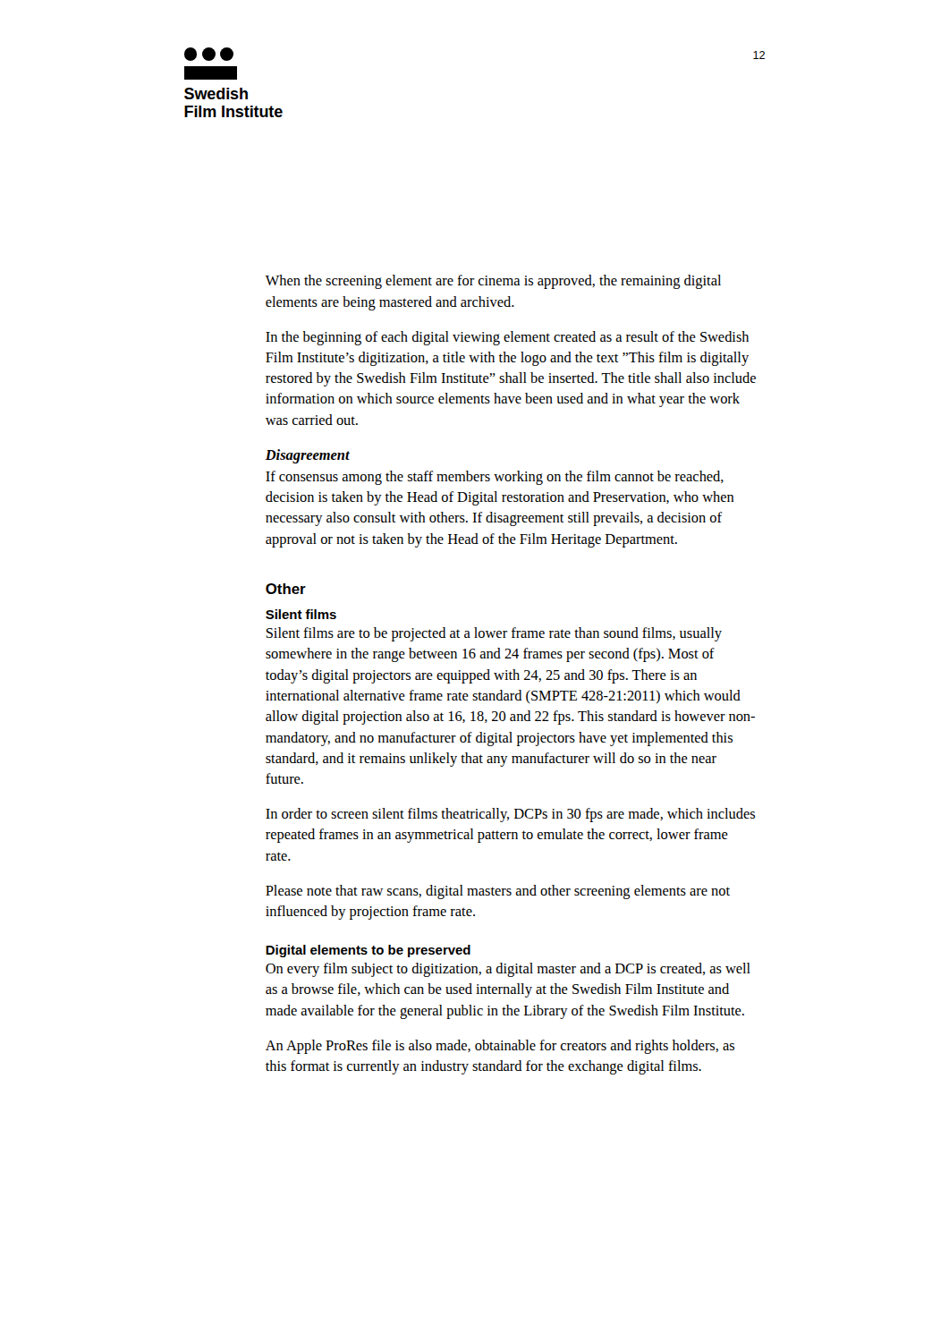Swedish
Film Institute
12
When the screening element are for cinema is approved, the remaining digital elements are being mastered and archived.
In the beginning of each digital viewing element created as a result of the Swedish Film Institute’s digitization, a title with the logo and the text ”This film is digitally restored by the Swedish Film Institute” shall be inserted. The title shall also include information on which source elements have been used and in what year the work was carried out.
Disagreement
If consensus among the staff members working on the film cannot be reached, decision is taken by the Head of Digital restoration and Preservation, who when necessary also consult with others. If disagreement still prevails, a decision of approval or not is taken by the Head of the Film Heritage Department.
Other
Silent films
Silent films are to be projected at a lower frame rate than sound films, usually somewhere in the range between 16 and 24 frames per second (fps). Most of today’s digital projectors are equipped with 24, 25 and 30 fps. There is an international alternative frame rate standard (SMPTE 428-21:2011) which would allow digital projection also at 16, 18, 20 and 22 fps. This standard is however non-mandatory, and no manufacturer of digital projectors have yet implemented this standard, and it remains unlikely that any manufacturer will do so in the near future.
In order to screen silent films theatrically, DCPs in 30 fps are made, which includes repeated frames in an asymmetrical pattern to emulate the correct, lower frame rate.
Please note that raw scans, digital masters and other screening elements are not influenced by projection frame rate.
Digital elements to be preserved
On every film subject to digitization, a digital master and a DCP is created, as well as a browse file, which can be used internally at the Swedish Film Institute and made available for the general public in the Library of the Swedish Film Institute.
An Apple ProRes file is also made, obtainable for creators and rights holders, as this format is currently an industry standard for the exchange digital films.